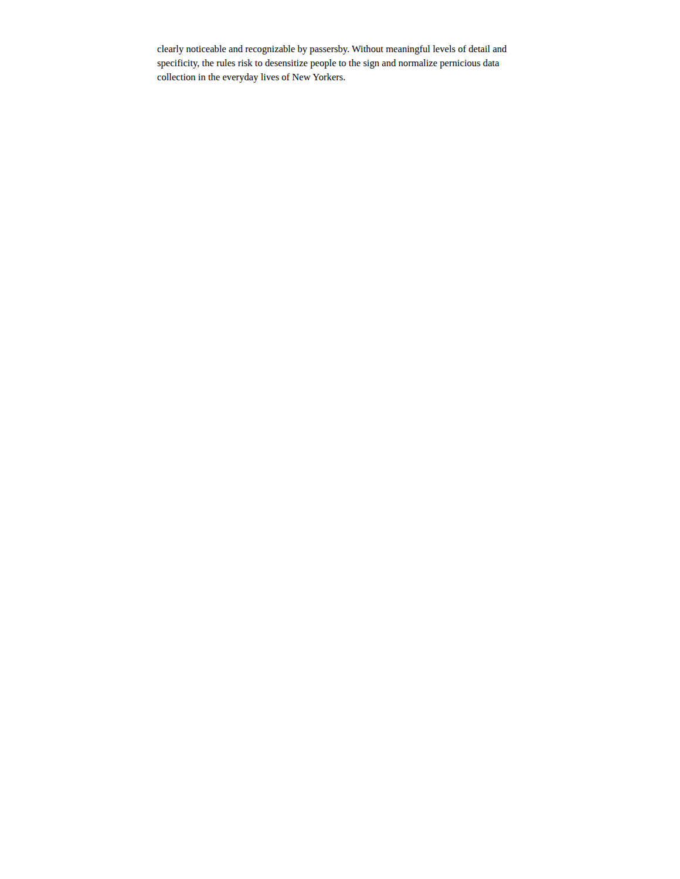clearly noticeable and recognizable by passersby. Without meaningful levels of detail and specificity, the rules risk to desensitize people to the sign and normalize pernicious data collection in the everyday lives of New Yorkers.